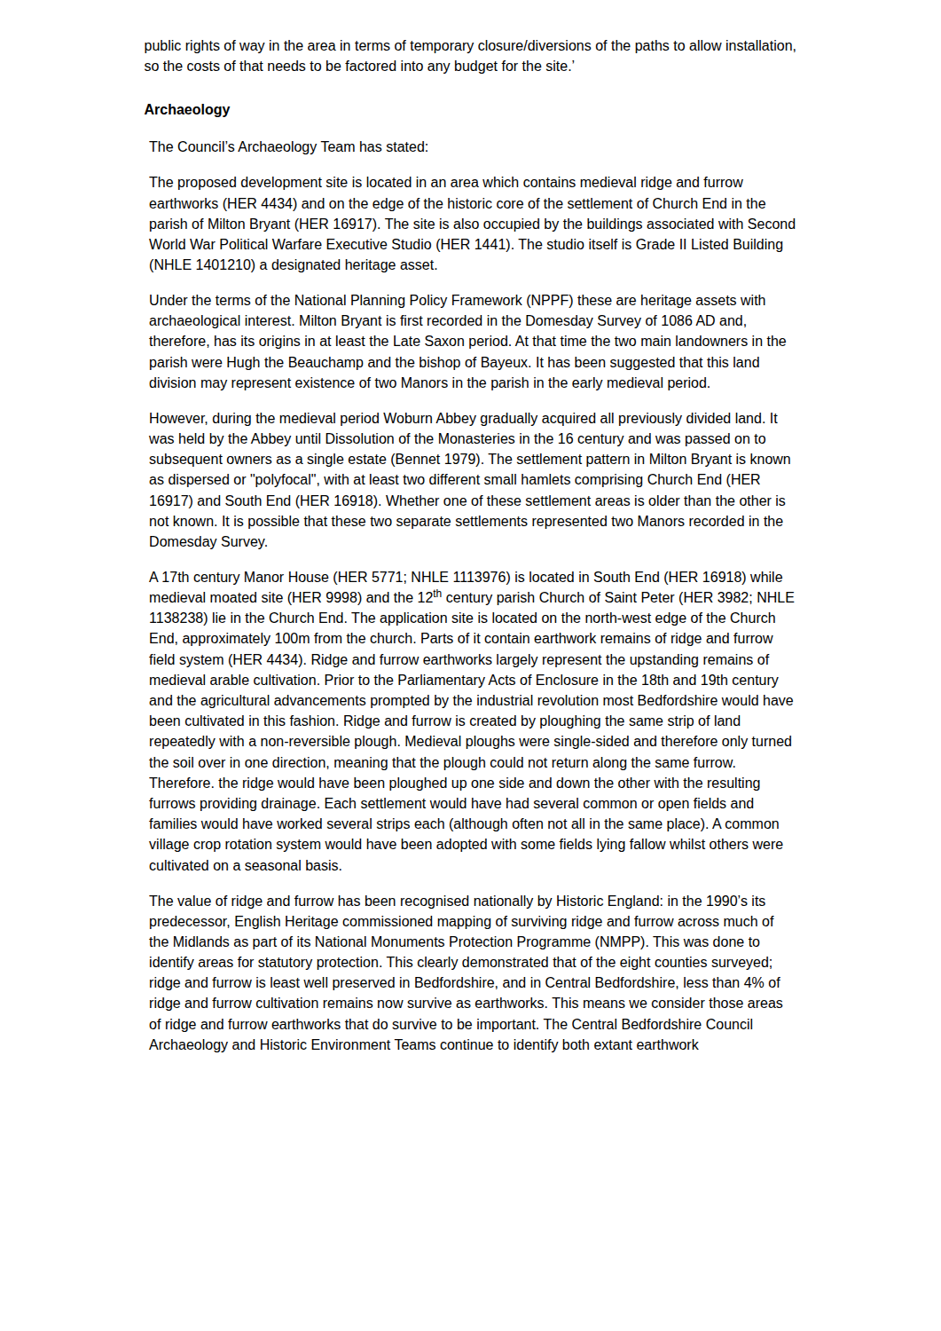public rights of way in the area in terms of temporary closure/diversions of the paths to allow installation, so the costs of that needs to be factored into any budget for the site.’
Archaeology
The Council’s Archaeology Team has stated:
The proposed development site is located in an area which contains medieval ridge and furrow earthworks (HER 4434) and on the edge of the historic core of the settlement of Church End in the parish of Milton Bryant (HER 16917). The site is also occupied by the buildings associated with Second World War Political Warfare Executive Studio (HER 1441). The studio itself is Grade II Listed Building (NHLE 1401210) a designated heritage asset.
Under the terms of the National Planning Policy Framework (NPPF) these are heritage assets with archaeological interest. Milton Bryant is first recorded in the Domesday Survey of 1086 AD and, therefore, has its origins in at least the Late Saxon period. At that time the two main landowners in the parish were Hugh the Beauchamp and the bishop of Bayeux. It has been suggested that this land division may represent existence of two Manors in the parish in the early medieval period.
However, during the medieval period Woburn Abbey gradually acquired all previously divided land. It was held by the Abbey until Dissolution of the Monasteries in the 16 century and was passed on to subsequent owners as a single estate (Bennet 1979). The settlement pattern in Milton Bryant is known as dispersed or "polyfocal", with at least two different small hamlets comprising Church End (HER 16917) and South End (HER 16918). Whether one of these settlement areas is older than the other is not known. It is possible that these two separate settlements represented two Manors recorded in the Domesday Survey.
A 17th century Manor House (HER 5771; NHLE 1113976) is located in South End (HER 16918) while medieval moated site (HER 9998) and the 12th century parish Church of Saint Peter (HER 3982; NHLE 1138238) lie in the Church End. The application site is located on the north-west edge of the Church End, approximately 100m from the church. Parts of it contain earthwork remains of ridge and furrow field system (HER 4434). Ridge and furrow earthworks largely represent the upstanding remains of medieval arable cultivation. Prior to the Parliamentary Acts of Enclosure in the 18th and 19th century and the agricultural advancements prompted by the industrial revolution most Bedfordshire would have been cultivated in this fashion. Ridge and furrow is created by ploughing the same strip of land repeatedly with a non-reversible plough. Medieval ploughs were single-sided and therefore only turned the soil over in one direction, meaning that the plough could not return along the same furrow. Therefore. the ridge would have been ploughed up one side and down the other with the resulting furrows providing drainage. Each settlement would have had several common or open fields and families would have worked several strips each (although often not all in the same place). A common village crop rotation system would have been adopted with some fields lying fallow whilst others were cultivated on a seasonal basis.
The value of ridge and furrow has been recognised nationally by Historic England: in the 1990’s its predecessor, English Heritage commissioned mapping of surviving ridge and furrow across much of the Midlands as part of its National Monuments Protection Programme (NMPP). This was done to identify areas for statutory protection. This clearly demonstrated that of the eight counties surveyed; ridge and furrow is least well preserved in Bedfordshire, and in Central Bedfordshire, less than 4% of ridge and furrow cultivation remains now survive as earthworks. This means we consider those areas of ridge and furrow earthworks that do survive to be important. The Central Bedfordshire Council Archaeology and Historic Environment Teams continue to identify both extant earthwork